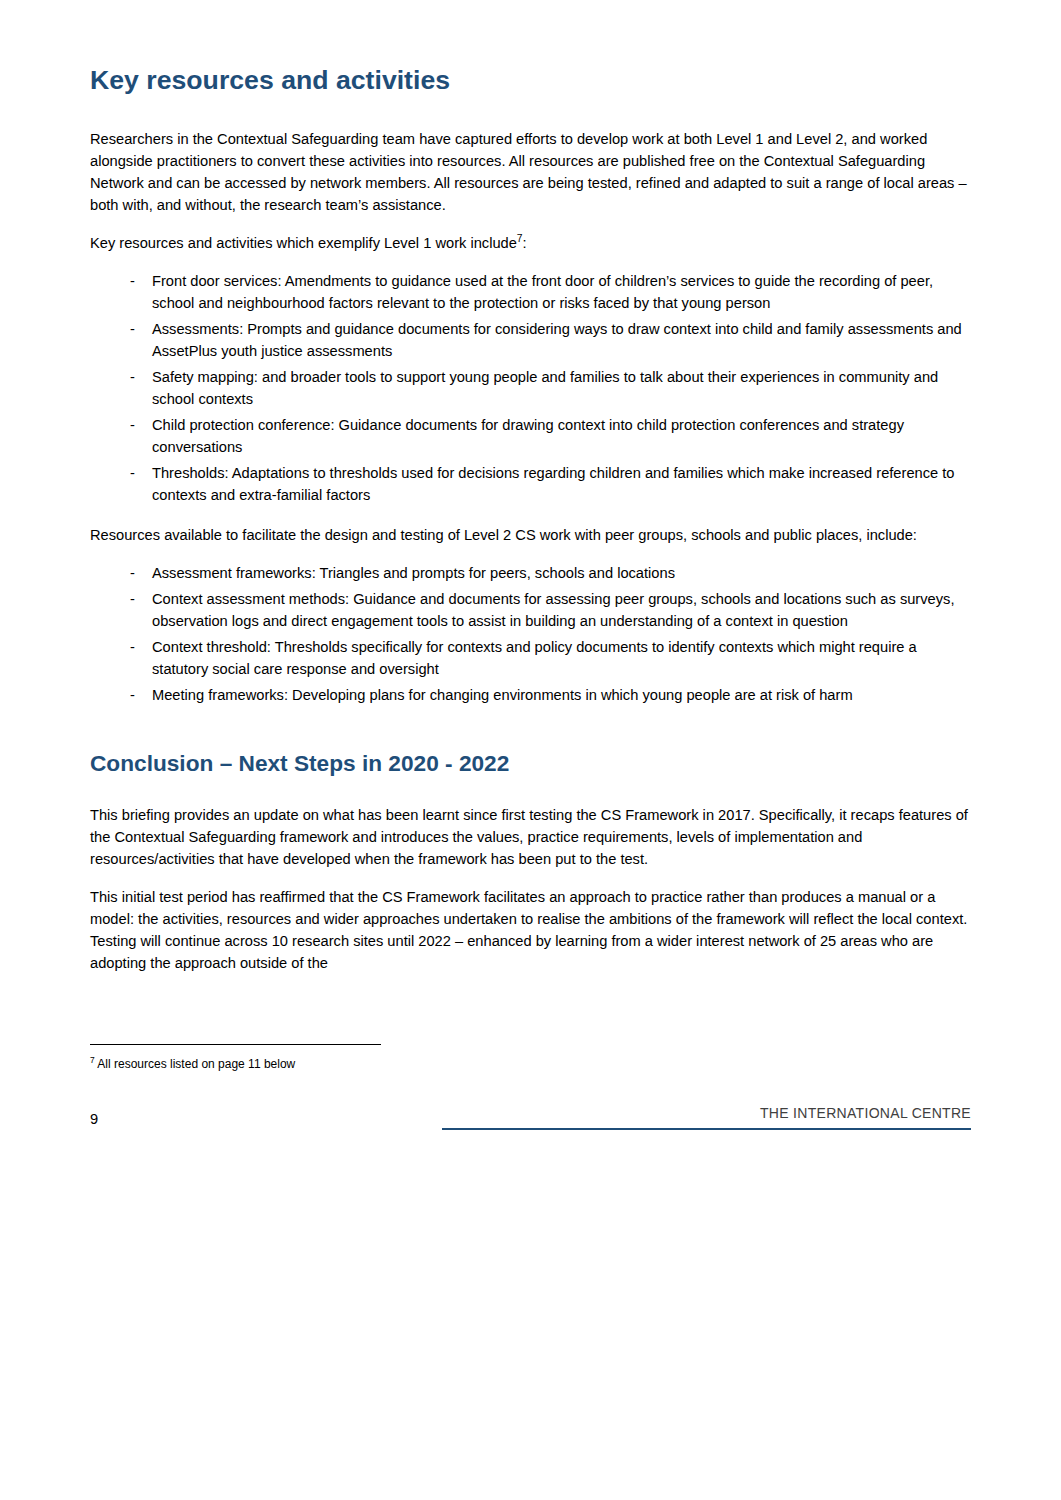Key resources and activities
Researchers in the Contextual Safeguarding team have captured efforts to develop work at both Level 1 and Level 2, and worked alongside practitioners to convert these activities into resources. All resources are published free on the Contextual Safeguarding Network and can be accessed by network members. All resources are being tested, refined and adapted to suit a range of local areas – both with, and without, the research team’s assistance.
Key resources and activities which exemplify Level 1 work include7:
Front door services: Amendments to guidance used at the front door of children’s services to guide the recording of peer, school and neighbourhood factors relevant to the protection or risks faced by that young person
Assessments: Prompts and guidance documents for considering ways to draw context into child and family assessments and AssetPlus youth justice assessments
Safety mapping: and broader tools to support young people and families to talk about their experiences in community and school contexts
Child protection conference: Guidance documents for drawing context into child protection conferences and strategy conversations
Thresholds: Adaptations to thresholds used for decisions regarding children and families which make increased reference to contexts and extra-familial factors
Resources available to facilitate the design and testing of Level 2 CS work with peer groups, schools and public places, include:
Assessment frameworks: Triangles and prompts for peers, schools and locations
Context assessment methods: Guidance and documents for assessing peer groups, schools and locations such as surveys, observation logs and direct engagement tools to assist in building an understanding of a context in question
Context threshold: Thresholds specifically for contexts and policy documents to identify contexts which might require a statutory social care response and oversight
Meeting frameworks: Developing plans for changing environments in which young people are at risk of harm
Conclusion – Next Steps in 2020 - 2022
This briefing provides an update on what has been learnt since first testing the CS Framework in 2017. Specifically, it recaps features of the Contextual Safeguarding framework and introduces the values, practice requirements, levels of implementation and resources/activities that have developed when the framework has been put to the test.
This initial test period has reaffirmed that the CS Framework facilitates an approach to practice rather than produces a manual or a model: the activities, resources and wider approaches undertaken to realise the ambitions of the framework will reflect the local context. Testing will continue across 10 research sites until 2022 – enhanced by learning from a wider interest network of 25 areas who are adopting the approach outside of the
7 All resources listed on page 11 below
9
THE INTERNATIONAL CENTRE